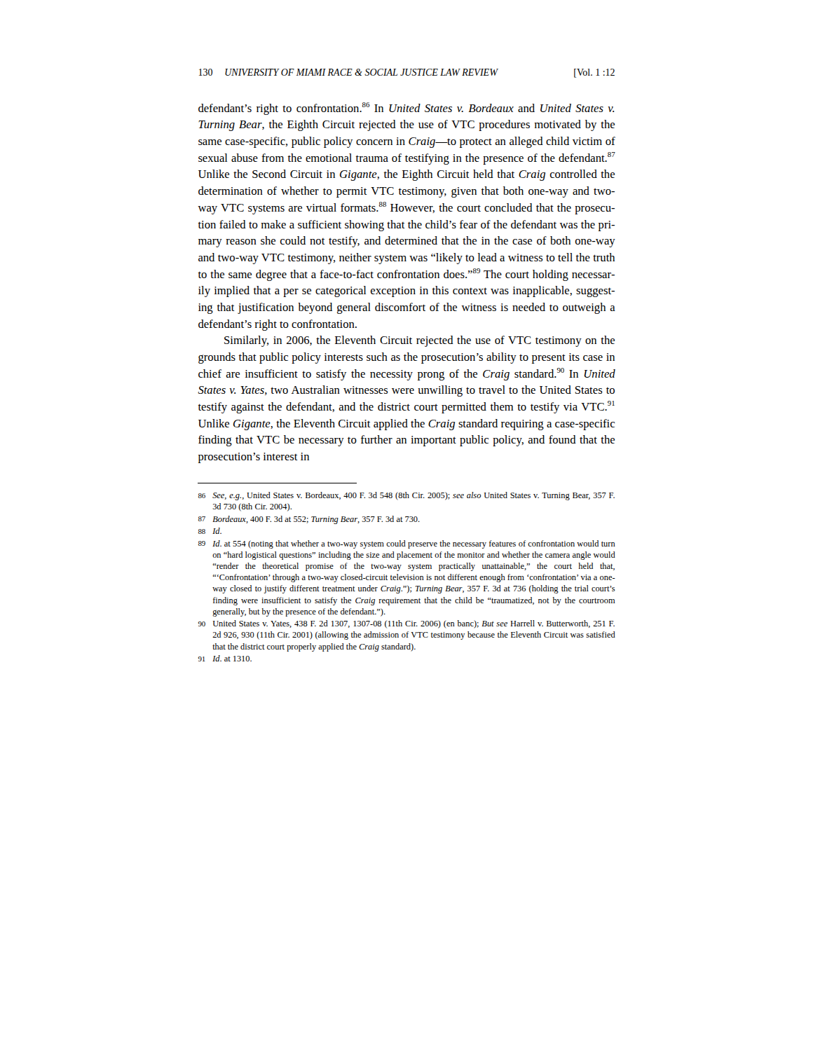130 UNIVERSITY OF MIAMI RACE & SOCIAL JUSTICE LAW REVIEW[Vol. 1 :12
defendant’s right to confrontation.86 In United States v. Bordeaux and United States v. Turning Bear, the Eighth Circuit rejected the use of VTC procedures motivated by the same case-specific, public policy concern in Craig—to protect an alleged child victim of sexual abuse from the emotional trauma of testifying in the presence of the defendant.87 Unlike the Second Circuit in Gigante, the Eighth Circuit held that Craig controlled the determination of whether to permit VTC testimony, given that both one-way and two-way VTC systems are virtual formats.88 However, the court concluded that the prosecution failed to make a sufficient showing that the child’s fear of the defendant was the primary reason she could not testify, and determined that the in the case of both one-way and two-way VTC testimony, neither system was “likely to lead a witness to tell the truth to the same degree that a face-to-fact confrontation does.”89 The court holding necessarily implied that a per se categorical exception in this context was inapplicable, suggesting that justification beyond general discomfort of the witness is needed to outweigh a defendant’s right to confrontation.
Similarly, in 2006, the Eleventh Circuit rejected the use of VTC testimony on the grounds that public policy interests such as the prosecution’s ability to present its case in chief are insufficient to satisfy the necessity prong of the Craig standard.90 In United States v. Yates, two Australian witnesses were unwilling to travel to the United States to testify against the defendant, and the district court permitted them to testify via VTC.91 Unlike Gigante, the Eleventh Circuit applied the Craig standard requiring a case-specific finding that VTC be necessary to further an important public policy, and found that the prosecution’s interest in
86
See, e.g., United States v. Bordeaux, 400 F. 3d 548 (8th Cir. 2005); see also United States v. Turning Bear, 357 F. 3d 730 (8th Cir. 2004).
87
Bordeaux, 400 F. 3d at 552; Turning Bear, 357 F. 3d at 730.
88
Id.
89
Id. at 554 (noting that whether a two-way system could preserve the necessary features of confrontation would turn on “hard logistical questions” including the size and placement of the monitor and whether the camera angle would “render the theoretical promise of the two-way system practically unattainable,” the court held that, “‘Confrontation’ through a two-way closed-circuit television is not different enough from ‘confrontation’ via a one-way closed to justify different treatment under Craig.”); Turning Bear, 357 F. 3d at 736 (holding the trial court’s finding were insufficient to satisfy the Craig requirement that the child be “traumatized, not by the courtroom generally, but by the presence of the defendant.”).
90
United States v. Yates, 438 F. 2d 1307, 1307-08 (11th Cir. 2006) (en banc); But see Harrell v. Butterworth, 251 F. 2d 926, 930 (11th Cir. 2001) (allowing the admission of VTC testimony because the Eleventh Circuit was satisfied that the district court properly applied the Craig standard).
91
Id. at 1310.